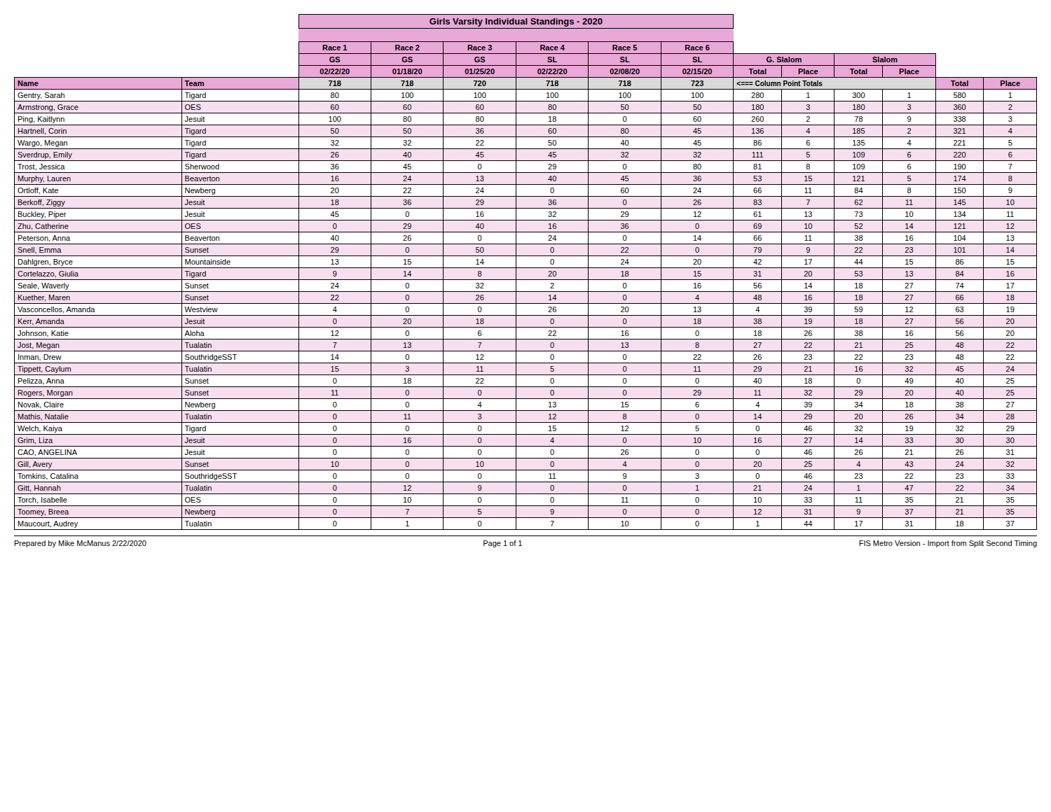| | Girls Varsity Individual Standings - 2020 | |
| | Race 1 | Race 2 | Race 3 | Race 4 | Race 5 | Race 6 | |
| | GS | GS | GS | SL | SL | SL | G. Slalom | Slalom | |
| | 02/22/20 | 01/18/20 | 01/25/20 | 02/22/20 | 02/08/20 | 02/15/20 | Total | Place | Total | Place | |
| Name | Team | 718 | 718 | 720 | 718 | 718 | 723 | <=== Column Point Totals | Total | Place |
| Gentry, Sarah | Tigard | 80 | 100 | 100 | 100 | 100 | 100 | 280 | 1 | 300 | 1 | 580 | 1 |
| Armstrong, Grace | OES | 60 | 60 | 60 | 80 | 50 | 50 | 180 | 3 | 180 | 3 | 360 | 2 |
| Ping, Kaitlynn | Jesuit | 100 | 80 | 80 | 18 | 0 | 60 | 260 | 2 | 78 | 9 | 338 | 3 |
| Hartnell, Corin | Tigard | 50 | 50 | 36 | 60 | 80 | 45 | 136 | 4 | 185 | 2 | 321 | 4 |
| Wargo, Megan | Tigard | 32 | 32 | 22 | 50 | 40 | 45 | 86 | 6 | 135 | 4 | 221 | 5 |
| Sverdrup, Emily | Tigard | 26 | 40 | 45 | 45 | 32 | 32 | 111 | 5 | 109 | 6 | 220 | 6 |
| Trost, Jessica | Sherwood | 36 | 45 | 0 | 29 | 0 | 80 | 81 | 8 | 109 | 6 | 190 | 7 |
| Murphy, Lauren | Beaverton | 16 | 24 | 13 | 40 | 45 | 36 | 53 | 15 | 121 | 5 | 174 | 8 |
| Ortloff, Kate | Newberg | 20 | 22 | 24 | 0 | 60 | 24 | 66 | 11 | 84 | 8 | 150 | 9 |
| Berkoff, Ziggy | Jesuit | 18 | 36 | 29 | 36 | 0 | 26 | 83 | 7 | 62 | 11 | 145 | 10 |
| Buckley, Piper | Jesuit | 45 | 0 | 16 | 32 | 29 | 12 | 61 | 13 | 73 | 10 | 134 | 11 |
| Zhu, Catherine | OES | 0 | 29 | 40 | 16 | 36 | 0 | 69 | 10 | 52 | 14 | 121 | 12 |
| Peterson, Anna | Beaverton | 40 | 26 | 0 | 24 | 0 | 14 | 66 | 11 | 38 | 16 | 104 | 13 |
| Snell, Emma | Sunset | 29 | 0 | 50 | 0 | 22 | 0 | 79 | 9 | 22 | 23 | 101 | 14 |
| Dahlgren, Bryce | Mountainside | 13 | 15 | 14 | 0 | 24 | 20 | 42 | 17 | 44 | 15 | 86 | 15 |
| Cortelazzo, Giulia | Tigard | 9 | 14 | 8 | 20 | 18 | 15 | 31 | 20 | 53 | 13 | 84 | 16 |
| Seale, Waverly | Sunset | 24 | 0 | 32 | 2 | 0 | 16 | 56 | 14 | 18 | 27 | 74 | 17 |
| Kuether, Maren | Sunset | 22 | 0 | 26 | 14 | 0 | 4 | 48 | 16 | 18 | 27 | 66 | 18 |
| Vasconcellos, Amanda | Westview | 4 | 0 | 0 | 26 | 20 | 13 | 4 | 39 | 59 | 12 | 63 | 19 |
| Kerr, Amanda | Jesuit | 0 | 20 | 18 | 0 | 0 | 18 | 38 | 19 | 18 | 27 | 56 | 20 |
| Johnson, Katie | Aloha | 12 | 0 | 6 | 22 | 16 | 0 | 18 | 26 | 38 | 16 | 56 | 20 |
| Jost, Megan | Tualatin | 7 | 13 | 7 | 0 | 13 | 8 | 27 | 22 | 21 | 25 | 48 | 22 |
| Inman, Drew | SouthridgeSST | 14 | 0 | 12 | 0 | 0 | 22 | 26 | 23 | 22 | 23 | 48 | 22 |
| Tippett, Caylum | Tualatin | 15 | 3 | 11 | 5 | 0 | 11 | 29 | 21 | 16 | 32 | 45 | 24 |
| Pelizza, Anna | Sunset | 0 | 18 | 22 | 0 | 0 | 0 | 40 | 18 | 0 | 49 | 40 | 25 |
| Rogers, Morgan | Sunset | 11 | 0 | 0 | 0 | 0 | 29 | 11 | 32 | 29 | 20 | 40 | 25 |
| Novak, Claire | Newberg | 0 | 0 | 4 | 13 | 15 | 6 | 4 | 39 | 34 | 18 | 38 | 27 |
| Mathis, Natalie | Tualatin | 0 | 11 | 3 | 12 | 8 | 0 | 14 | 29 | 20 | 26 | 34 | 28 |
| Welch, Kaiya | Tigard | 0 | 0 | 0 | 15 | 12 | 5 | 0 | 46 | 32 | 19 | 32 | 29 |
| Grim, Liza | Jesuit | 0 | 16 | 0 | 4 | 0 | 10 | 16 | 27 | 14 | 33 | 30 | 30 |
| CAO, ANGELINA | Jesuit | 0 | 0 | 0 | 0 | 26 | 0 | 0 | 46 | 26 | 21 | 26 | 31 |
| Gill, Avery | Sunset | 10 | 0 | 10 | 0 | 4 | 0 | 20 | 25 | 4 | 43 | 24 | 32 |
| Tomkins, Catalina | SouthridgeSST | 0 | 0 | 0 | 11 | 9 | 3 | 0 | 46 | 23 | 22 | 23 | 33 |
| Gitt, Hannah | Tualatin | 0 | 12 | 9 | 0 | 0 | 1 | 21 | 24 | 1 | 47 | 22 | 34 |
| Torch, Isabelle | OES | 0 | 10 | 0 | 0 | 11 | 0 | 10 | 33 | 11 | 35 | 21 | 35 |
| Toomey, Breea | Newberg | 0 | 7 | 5 | 9 | 0 | 0 | 12 | 31 | 9 | 37 | 21 | 35 |
| Maucourt, Audrey | Tualatin | 0 | 1 | 0 | 7 | 10 | 0 | 1 | 44 | 17 | 31 | 18 | 37 |
Prepared by Mike McManus 2/22/2020 Page 1 of 1 FIS Metro Version - Import from Split Second Timing